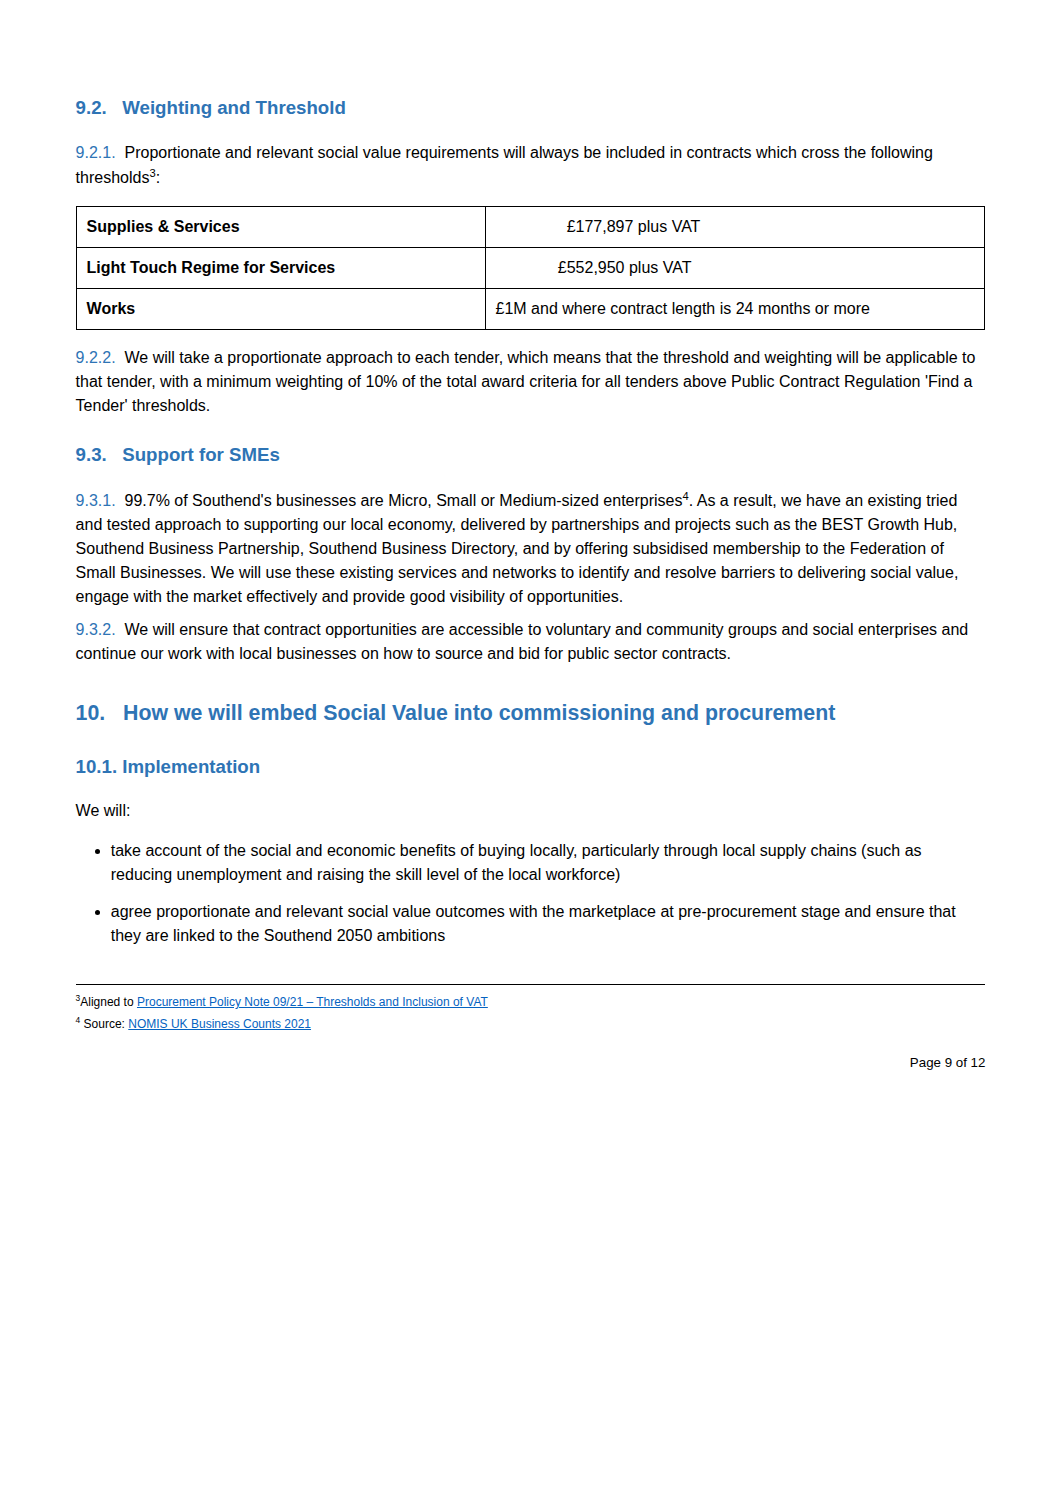9.2. Weighting and Threshold
9.2.1. Proportionate and relevant social value requirements will always be included in contracts which cross the following thresholds3:
| Supplies & Services | £177,897 plus VAT |
| Light Touch Regime for Services | £552,950 plus VAT |
| Works | £1M and where contract length is 24 months or more |
9.2.2. We will take a proportionate approach to each tender, which means that the threshold and weighting will be applicable to that tender, with a minimum weighting of 10% of the total award criteria for all tenders above Public Contract Regulation 'Find a Tender' thresholds.
9.3. Support for SMEs
9.3.1. 99.7% of Southend's businesses are Micro, Small or Medium-sized enterprises4. As a result, we have an existing tried and tested approach to supporting our local economy, delivered by partnerships and projects such as the BEST Growth Hub, Southend Business Partnership, Southend Business Directory, and by offering subsidised membership to the Federation of Small Businesses. We will use these existing services and networks to identify and resolve barriers to delivering social value, engage with the market effectively and provide good visibility of opportunities.
9.3.2. We will ensure that contract opportunities are accessible to voluntary and community groups and social enterprises and continue our work with local businesses on how to source and bid for public sector contracts.
10. How we will embed Social Value into commissioning and procurement
10.1. Implementation
We will:
take account of the social and economic benefits of buying locally, particularly through local supply chains (such as reducing unemployment and raising the skill level of the local workforce)
agree proportionate and relevant social value outcomes with the marketplace at pre-procurement stage and ensure that they are linked to the Southend 2050 ambitions
3Aligned to Procurement Policy Note 09/21 – Thresholds and Inclusion of VAT
4 Source: NOMIS UK Business Counts 2021
Page 9 of 12